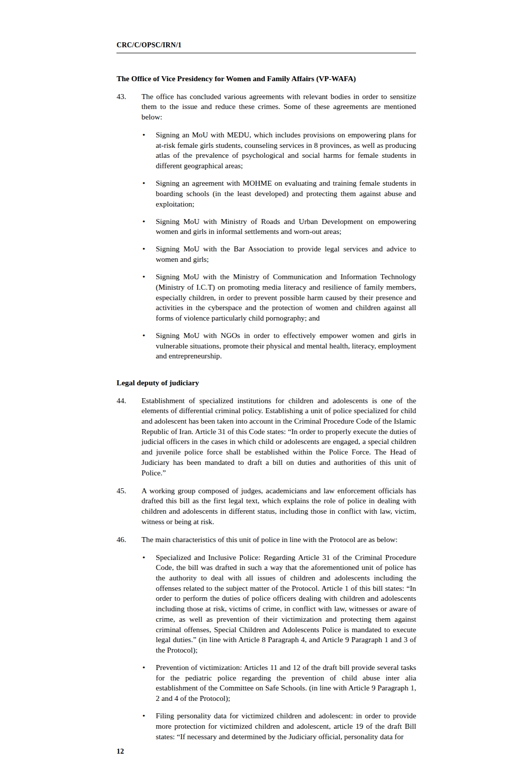CRC/C/OPSC/IRN/1
The Office of Vice Presidency for Women and Family Affairs (VP-WAFA)
43. The office has concluded various agreements with relevant bodies in order to sensitize them to the issue and reduce these crimes. Some of these agreements are mentioned below:
Signing an MoU with MEDU, which includes provisions on empowering plans for at-risk female girls students, counseling services in 8 provinces, as well as producing atlas of the prevalence of psychological and social harms for female students in different geographical areas;
Signing an agreement with MOHME on evaluating and training female students in boarding schools (in the least developed) and protecting them against abuse and exploitation;
Signing MoU with Ministry of Roads and Urban Development on empowering women and girls in informal settlements and worn-out areas;
Signing MoU with the Bar Association to provide legal services and advice to women and girls;
Signing MoU with the Ministry of Communication and Information Technology (Ministry of I.C.T) on promoting media literacy and resilience of family members, especially children, in order to prevent possible harm caused by their presence and activities in the cyberspace and the protection of women and children against all forms of violence particularly child pornography; and
Signing MoU with NGOs in order to effectively empower women and girls in vulnerable situations, promote their physical and mental health, literacy, employment and entrepreneurship.
Legal deputy of judiciary
44. Establishment of specialized institutions for children and adolescents is one of the elements of differential criminal policy. Establishing a unit of police specialized for child and adolescent has been taken into account in the Criminal Procedure Code of the Islamic Republic of Iran. Article 31 of this Code states: “In order to properly execute the duties of judicial officers in the cases in which child or adolescents are engaged, a special children and juvenile police force shall be established within the Police Force. The Head of Judiciary has been mandated to draft a bill on duties and authorities of this unit of Police.”
45. A working group composed of judges, academicians and law enforcement officials has drafted this bill as the first legal text, which explains the role of police in dealing with children and adolescents in different status, including those in conflict with law, victim, witness or being at risk.
46. The main characteristics of this unit of police in line with the Protocol are as below:
Specialized and Inclusive Police: Regarding Article 31 of the Criminal Procedure Code, the bill was drafted in such a way that the aforementioned unit of police has the authority to deal with all issues of children and adolescents including the offenses related to the subject matter of the Protocol. Article 1 of this bill states: “In order to perform the duties of police officers dealing with children and adolescents including those at risk, victims of crime, in conflict with law, witnesses or aware of crime, as well as prevention of their victimization and protecting them against criminal offenses, Special Children and Adolescents Police is mandated to execute legal duties.” (in line with Article 8 Paragraph 4, and Article 9 Paragraph 1 and 3 of the Protocol);
Prevention of victimization: Articles 11 and 12 of the draft bill provide several tasks for the pediatric police regarding the prevention of child abuse inter alia establishment of the Committee on Safe Schools. (in line with Article 9 Paragraph 1, 2 and 4 of the Protocol);
Filing personality data for victimized children and adolescent: in order to provide more protection for victimized children and adolescent, article 19 of the draft Bill states: “If necessary and determined by the Judiciary official, personality data for
12